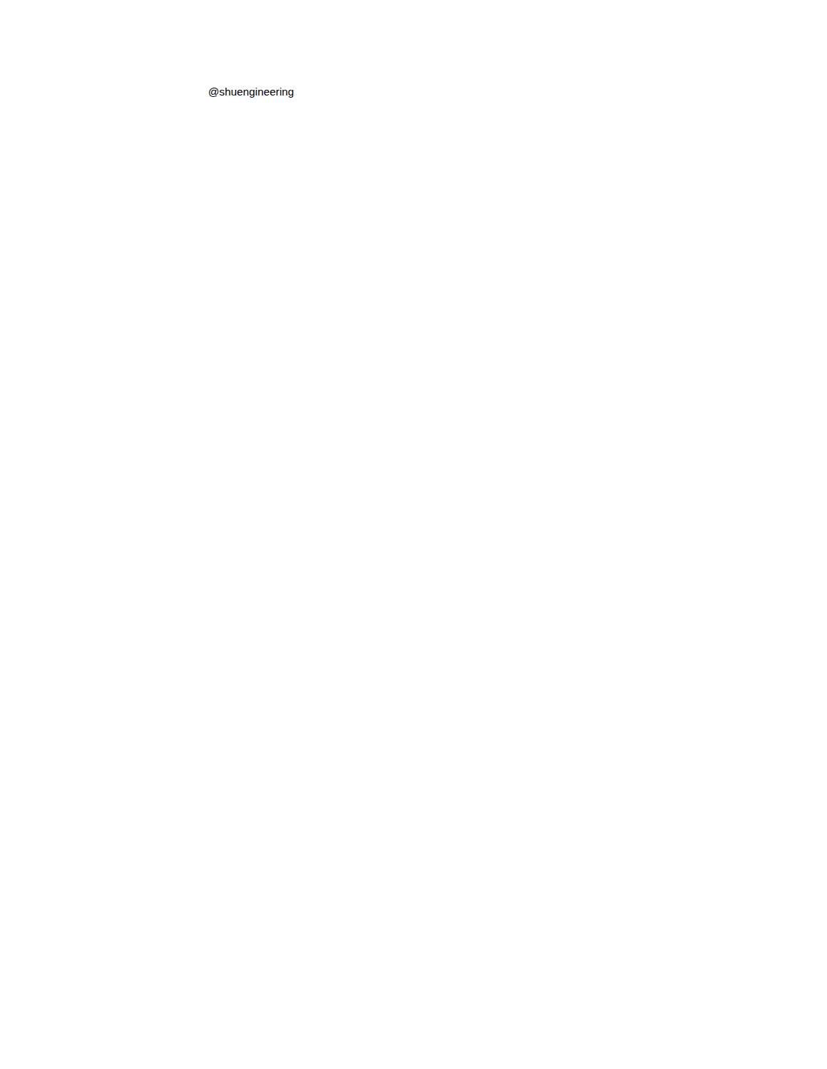@shuengineering